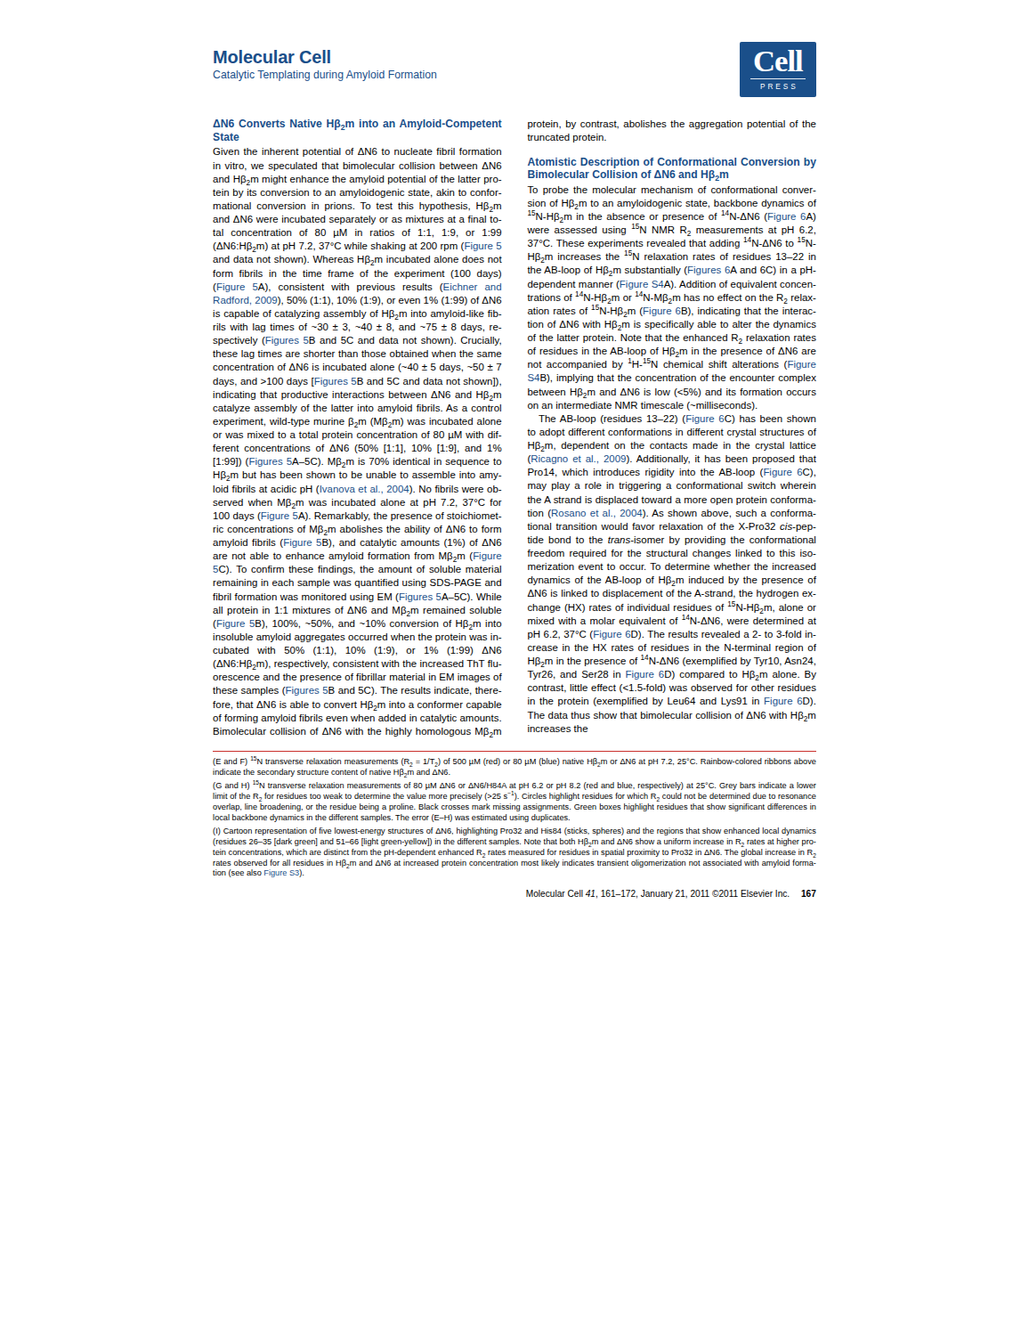Molecular Cell
Catalytic Templating during Amyloid Formation
Cell
PRESS
ΔN6 Converts Native Hβ2m into an Amyloid-Competent State
Given the inherent potential of ΔN6 to nucleate fibril formation in vitro, we speculated that bimolecular collision between ΔN6 and Hβ2m might enhance the amyloid potential of the latter protein by its conversion to an amyloidogenic state, akin to conformational conversion in prions. To test this hypothesis, Hβ2m and ΔN6 were incubated separately or as mixtures at a final total concentration of 80 µM in ratios of 1:1, 1:9, or 1:99 (ΔN6:Hβ2m) at pH 7.2, 37°C while shaking at 200 rpm (Figure 5 and data not shown). Whereas Hβ2m incubated alone does not form fibrils in the time frame of the experiment (100 days) (Figure 5 A), consistent with previous results (Eichner and Radford, 2009), 50% (1:1), 10% (1:9), or even 1% (1:99) of ΔN6 is capable of catalyzing assembly of Hβ2m into amyloid-like fibrils with lag times of ~30 ± 3, ~40 ± 8, and ~75 ± 8 days, respectively (Figures 5 B and 5C and data not shown). Crucially, these lag times are shorter than those obtained when the same concentration of ΔN6 is incubated alone (~40 ± 5 days, ~50 ± 7 days, and >100 days [Figures 5 B and 5C and data not shown]), indicating that productive interactions between ΔN6 and Hβ2m catalyze assembly of the latter into amyloid fibrils. As a control experiment, wild-type murine β2m (Mβ2m) was incubated alone or was mixed to a total protein concentration of 80 µM with different concentrations of ΔN6 (50% [1:1], 10% [1:9], and 1% [1:99]) (Figures 5 A–5C). Mβ2m is 70% identical in sequence to Hβ2m but has been shown to be unable to assemble into amyloid fibrils at acidic pH (Ivanova et al., 2004). No fibrils were observed when Mβ2m was incubated alone at pH 7.2, 37°C for 100 days (Figure 5 A). Remarkably, the presence of stoichiometric concentrations of Mβ2m abolishes the ability of ΔN6 to form amyloid fibrils (Figure 5 B), and catalytic amounts (1%) of ΔN6 are not able to enhance amyloid formation from Mβ2m (Figure 5 C). To confirm these findings, the amount of soluble material remaining in each sample was quantified using SDS-PAGE and fibril formation was monitored using EM (Figures 5 A–5C). While all protein in 1:1 mixtures of ΔN6 and Mβ2m remained soluble (Figure 5 B), 100%, ~50%, and ~10% conversion of Hβ2m into insoluble amyloid aggregates occurred when the protein was incubated with 50% (1:1), 10% (1:9), or 1% (1:99) ΔN6 (ΔN6:Hβ2m), respectively, consistent with the increased ThT fluorescence and the presence of fibrillar material in EM images of these samples (Figures 5 B and 5C). The results indicate, therefore, that ΔN6 is able to convert Hβ2m into a conformer capable of forming amyloid fibrils even when added in catalytic amounts. Bimolecular collision of ΔN6 with the highly homologous Mβ2m protein, by contrast, abolishes the aggregation potential of the truncated protein.
Atomistic Description of Conformational Conversion by Bimolecular Collision of ΔN6 and Hβ2m
To probe the molecular mechanism of conformational conversion of Hβ2m to an amyloidogenic state, backbone dynamics of 15N-Hβ2m in the absence or presence of 14N-ΔN6 (Figure 6 A) were assessed using 15N NMR R2 measurements at pH 6.2, 37°C. These experiments revealed that adding 14N-ΔN6 to 15N-Hβ2m increases the 15N relaxation rates of residues 13–22 in the AB-loop of Hβ2m substantially (Figures 6 A and 6C) in a pH-dependent manner (Figure S4 A). Addition of equivalent concentrations of 14N-Hβ2m or 14N-Mβ2m has no effect on the R2 relaxation rates of 15N-Hβ2m (Figure 6 B), indicating that the interaction of ΔN6 with Hβ2m is specifically able to alter the dynamics of the latter protein. Note that the enhanced R2 relaxation rates of residues in the AB-loop of Hβ2m in the presence of ΔN6 are not accompanied by 1H-15N chemical shift alterations (Figure S4 B), implying that the concentration of the encounter complex between Hβ2m and ΔN6 is low (<5%) and its formation occurs on an intermediate NMR timescale (~milliseconds).
The AB-loop (residues 13–22) (Figure 6 C) has been shown to adopt different conformations in different crystal structures of Hβ2m, dependent on the contacts made in the crystal lattice (Ricagno et al., 2009). Additionally, it has been proposed that Pro14, which introduces rigidity into the AB-loop (Figure 6 C), may play a role in triggering a conformational switch wherein the A strand is displaced toward a more open protein conformation (Rosano et al., 2004). As shown above, such a conformational transition would favor relaxation of the X-Pro32 cis-peptide bond to the trans-isomer by providing the conformational freedom required for the structural changes linked to this isomerization event to occur. To determine whether the increased dynamics of the AB-loop of Hβ2m induced by the presence of ΔN6 is linked to displacement of the A-strand, the hydrogen exchange (HX) rates of individual residues of 15N-Hβ2m, alone or mixed with a molar equivalent of 14N-ΔN6, were determined at pH 6.2, 37°C (Figure 6 D). The results revealed a 2- to 3-fold increase in the HX rates of residues in the N-terminal region of Hβ2m in the presence of 14N-ΔN6 (exemplified by Tyr10, Asn24, Tyr26, and Ser28 in Figure 6 D) compared to Hβ2m alone. By contrast, little effect (<1.5-fold) was observed for other residues in the protein (exemplified by Leu64 and Lys91 in Figure 6 D). The data thus show that bimolecular collision of ΔN6 with Hβ2m increases the
(E and F) 15N transverse relaxation measurements (R2 = 1/T2) of 500 µM (red) or 80 µM (blue) native Hβ2m or ΔN6 at pH 7.2, 25°C. Rainbow-colored ribbons above indicate the secondary structure content of native Hβ2m and ΔN6.
(G and H) 15N transverse relaxation measurements of 80 µM ΔN6 or ΔN6/H84A at pH 6.2 or pH 8.2 (red and blue, respectively) at 25°C. Grey bars indicate a lower limit of the R2 for residues too weak to determine the value more precisely (>25 s−1). Circles highlight residues for which R2 could not be determined due to resonance overlap, line broadening, or the residue being a proline. Black crosses mark missing assignments. Green boxes highlight residues that show significant differences in local backbone dynamics in the different samples. The error (E–H) was estimated using duplicates.
(I) Cartoon representation of five lowest-energy structures of ΔN6, highlighting Pro32 and His84 (sticks, spheres) and the regions that show enhanced local dynamics (residues 26–35 [dark green] and 51–66 [light green-yellow]) in the different samples. Note that both Hβ2m and ΔN6 show a uniform increase in R2 rates at higher protein concentrations, which are distinct from the pH-dependent enhanced R2 rates measured for residues in spatial proximity to Pro32 in ΔN6. The global increase in R2 rates observed for all residues in Hβ2m and ΔN6 at increased protein concentration most likely indicates transient oligomerization not associated with amyloid formation (see also Figure S3).
Molecular Cell 41, 161–172, January 21, 2011 ©2011 Elsevier Inc. 167